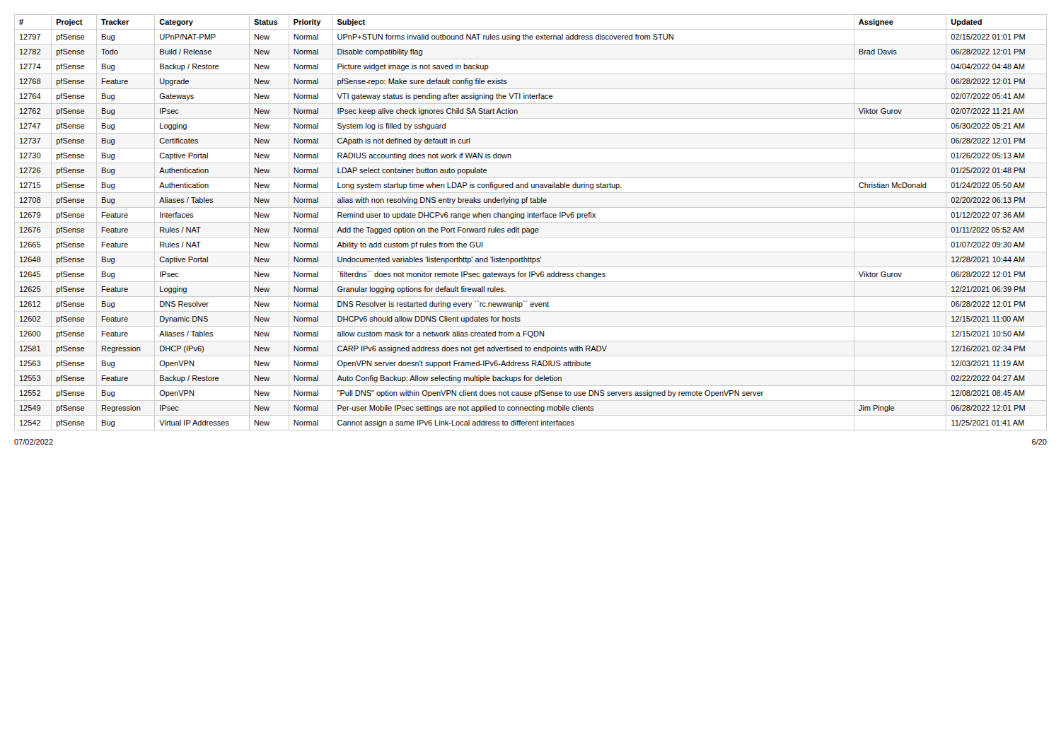Issue list
| # | Project | Tracker | Category | Status | Priority | Subject | Assignee | Updated |
| --- | --- | --- | --- | --- | --- | --- | --- | --- |
| 12797 | pfSense | Bug | UPnP/NAT-PMP | New | Normal | UPnP+STUN forms invalid outbound NAT rules using the external address discovered from STUN | | 02/15/2022 01:01 PM |
| 12782 | pfSense | Todo | Build / Release | New | Normal | Disable compatibility flag | Brad Davis | 06/28/2022 12:01 PM |
| 12774 | pfSense | Bug | Backup / Restore | New | Normal | Picture widget image is not saved in backup | | 04/04/2022 04:48 AM |
| 12768 | pfSense | Feature | Upgrade | New | Normal | pfSense-repo: Make sure default config file exists | | 06/28/2022 12:01 PM |
| 12764 | pfSense | Bug | Gateways | New | Normal | VTI gateway status is pending after assigning the VTI interface | | 02/07/2022 05:41 AM |
| 12762 | pfSense | Bug | IPsec | New | Normal | IPsec keep alive check ignores Child SA Start Action | Viktor Gurov | 02/07/2022 11:21 AM |
| 12747 | pfSense | Bug | Logging | New | Normal | System log is filled by sshguard | | 06/30/2022 05:21 AM |
| 12737 | pfSense | Bug | Certificates | New | Normal | CApath is not defined by default in curl | | 06/28/2022 12:01 PM |
| 12730 | pfSense | Bug | Captive Portal | New | Normal | RADIUS accounting does not work if WAN is down | | 01/26/2022 05:13 AM |
| 12726 | pfSense | Bug | Authentication | New | Normal | LDAP select container button auto populate | | 01/25/2022 01:48 PM |
| 12715 | pfSense | Bug | Authentication | New | Normal | Long system startup time when LDAP is configured and unavailable during startup. | Christian McDonald | 01/24/2022 05:50 AM |
| 12708 | pfSense | Bug | Aliases / Tables | New | Normal | alias with non resolving DNS entry breaks underlying pf table | | 02/20/2022 06:13 PM |
| 12679 | pfSense | Feature | Interfaces | New | Normal | Remind user to update DHCPv6 range when changing interface IPv6 prefix | | 01/12/2022 07:36 AM |
| 12676 | pfSense | Feature | Rules / NAT | New | Normal | Add the Tagged option on the Port Forward rules edit page | | 01/11/2022 05:52 AM |
| 12665 | pfSense | Feature | Rules / NAT | New | Normal | Ability to add custom pf rules from the GUI | | 01/07/2022 09:30 AM |
| 12648 | pfSense | Bug | Captive Portal | New | Normal | Undocumented variables 'listenporthttp' and 'listenporthttps' | | 12/28/2021 10:44 AM |
| 12645 | pfSense | Bug | IPsec | New | Normal | `filterdns`` does not monitor remote IPsec gateways for IPv6 address changes | Viktor Gurov | 06/28/2022 12:01 PM |
| 12625 | pfSense | Feature | Logging | New | Normal | Granular logging options for default firewall rules. | | 12/21/2021 06:39 PM |
| 12612 | pfSense | Bug | DNS Resolver | New | Normal | DNS Resolver is restarted during every ``rc.newwanip`` event | | 06/28/2022 12:01 PM |
| 12602 | pfSense | Feature | Dynamic DNS | New | Normal | DHCPv6 should allow DDNS Client updates for hosts | | 12/15/2021 11:00 AM |
| 12600 | pfSense | Feature | Aliases / Tables | New | Normal | allow custom mask for a network alias created from a FQDN | | 12/15/2021 10:50 AM |
| 12581 | pfSense | Regression | DHCP (IPv6) | New | Normal | CARP IPv6 assigned address does not get advertised to endpoints with RADV | | 12/16/2021 02:34 PM |
| 12563 | pfSense | Bug | OpenVPN | New | Normal | OpenVPN server doesn't support Framed-IPv6-Address RADIUS attribute | | 12/03/2021 11:19 AM |
| 12553 | pfSense | Feature | Backup / Restore | New | Normal | Auto Config Backup: Allow selecting multiple backups for deletion | | 02/22/2022 04:27 AM |
| 12552 | pfSense | Bug | OpenVPN | New | Normal | "Pull DNS" option within OpenVPN client does not cause pfSense to use DNS servers assigned by remote OpenVPN server | | 12/08/2021 08:45 AM |
| 12549 | pfSense | Regression | IPsec | New | Normal | Per-user Mobile IPsec settings are not applied to connecting mobile clients | Jim Pingle | 06/28/2022 12:01 PM |
| 12542 | pfSense | Bug | Virtual IP Addresses | New | Normal | Cannot assign a same IPv6 Link-Local address to different interfaces | | 11/25/2021 01:41 AM |
07/02/2022 6/20